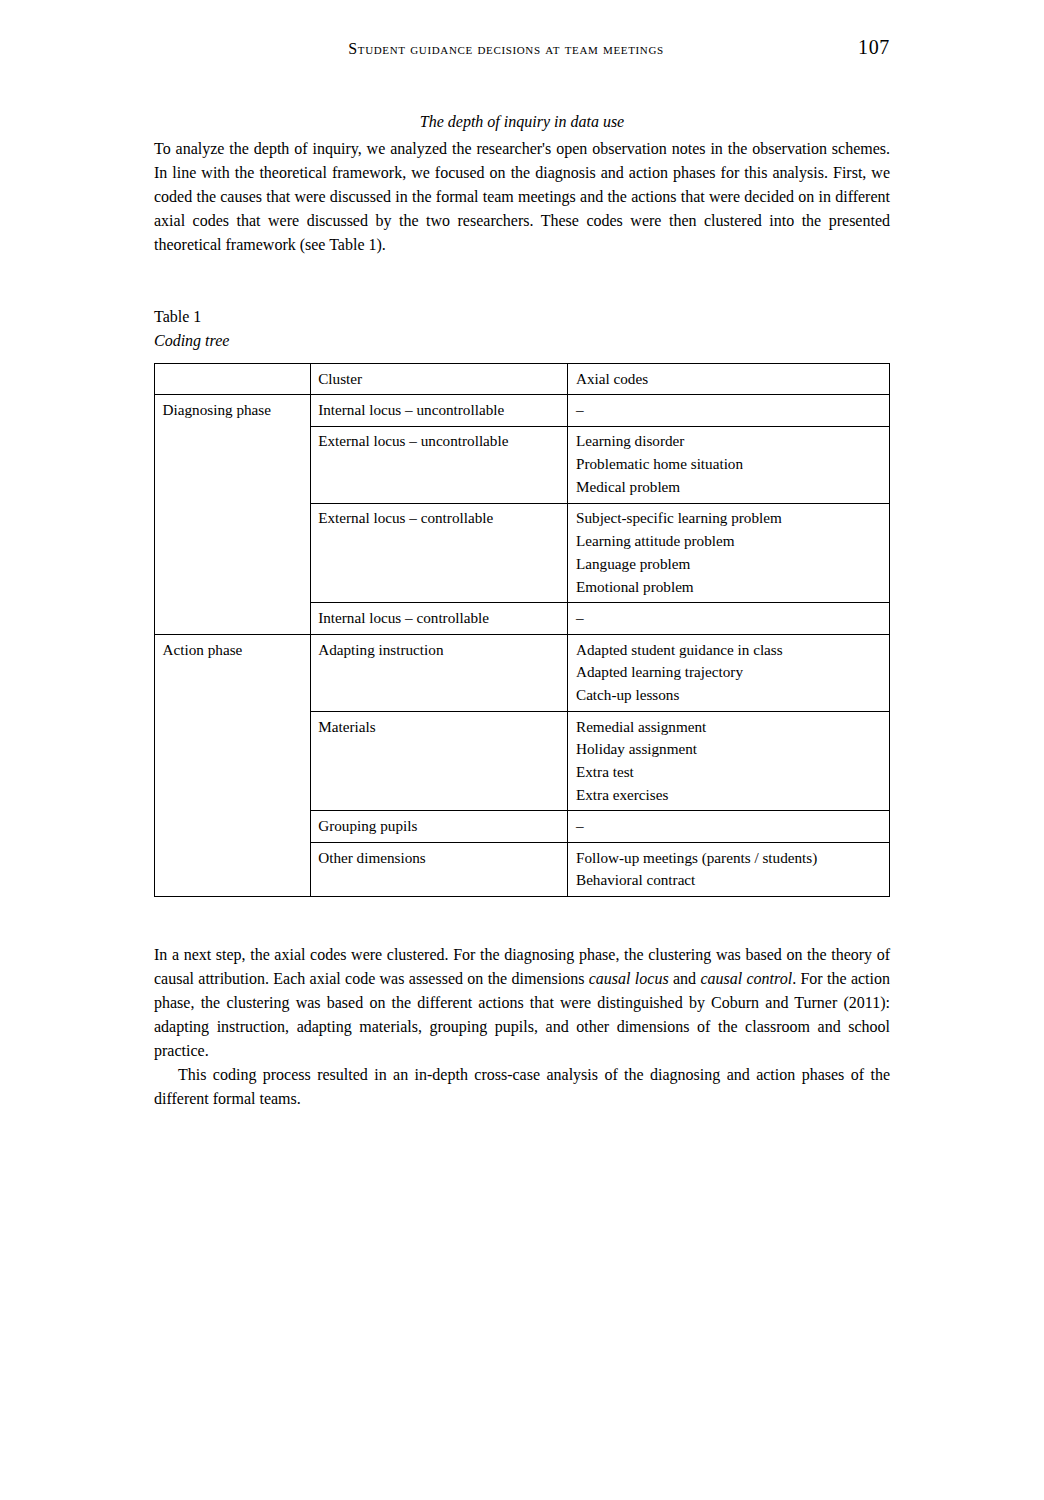Student guidance decisions at team meetings 107
The depth of inquiry in data use
To analyze the depth of inquiry, we analyzed the researcher's open observation notes in the observation schemes. In line with the theoretical framework, we focused on the diagnosis and action phases for this analysis. First, we coded the causes that were discussed in the formal team meetings and the actions that were decided on in different axial codes that were discussed by the two researchers. These codes were then clustered into the presented theoretical framework (see Table 1).
Table 1 Coding tree
| | Cluster | Axial codes |
| --- | --- | --- |
| Diagnosing phase | Internal locus – uncontrollable | – |
| External locus – uncontrollable | Learning disorder Problematic home situation Medical problem |
| External locus – controllable | Subject-specific learning problem Learning attitude problem Language problem Emotional problem |
| Internal locus – controllable | – |
| Action phase | Adapting instruction | Adapted student guidance in class Adapted learning trajectory Catch-up lessons |
| Materials | Remedial assignment Holiday assignment Extra test Extra exercises |
| Grouping pupils | – |
| Other dimensions | Follow-up meetings (parents / students) Behavioral contract |
In a next step, the axial codes were clustered. For the diagnosing phase, the clustering was based on the theory of causal attribution. Each axial code was assessed on the dimensions causal locus and causal control. For the action phase, the clustering was based on the different actions that were distinguished by Coburn and Turner (2011): adapting instruction, adapting materials, grouping pupils, and other dimensions of the classroom and school practice.
This coding process resulted in an in-depth cross-case analysis of the diagnosing and action phases of the different formal teams.